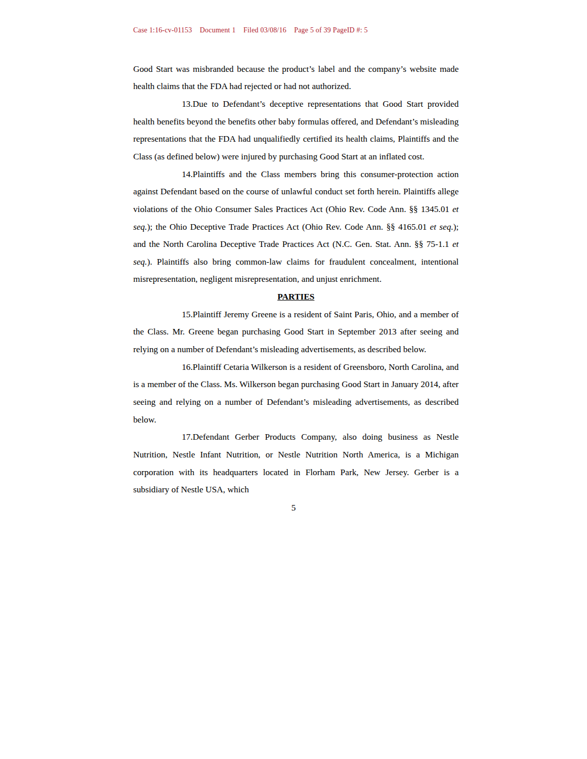Case 1:16-cv-01153 Document 1 Filed 03/08/16 Page 5 of 39 PageID #: 5
Good Start was misbranded because the product’s label and the company’s website made health claims that the FDA had rejected or had not authorized.
13. Due to Defendant’s deceptive representations that Good Start provided health benefits beyond the benefits other baby formulas offered, and Defendant’s misleading representations that the FDA had unqualifiedly certified its health claims, Plaintiffs and the Class (as defined below) were injured by purchasing Good Start at an inflated cost.
14. Plaintiffs and the Class members bring this consumer-protection action against Defendant based on the course of unlawful conduct set forth herein. Plaintiffs allege violations of the Ohio Consumer Sales Practices Act (Ohio Rev. Code Ann. §§ 1345.01 et seq.); the Ohio Deceptive Trade Practices Act (Ohio Rev. Code Ann. §§ 4165.01 et seq.); and the North Carolina Deceptive Trade Practices Act (N.C. Gen. Stat. Ann. §§ 75-1.1 et seq.). Plaintiffs also bring common-law claims for fraudulent concealment, intentional misrepresentation, negligent misrepresentation, and unjust enrichment.
PARTIES
15. Plaintiff Jeremy Greene is a resident of Saint Paris, Ohio, and a member of the Class. Mr. Greene began purchasing Good Start in September 2013 after seeing and relying on a number of Defendant’s misleading advertisements, as described below.
16. Plaintiff Cetaria Wilkerson is a resident of Greensboro, North Carolina, and is a member of the Class. Ms. Wilkerson began purchasing Good Start in January 2014, after seeing and relying on a number of Defendant’s misleading advertisements, as described below.
17. Defendant Gerber Products Company, also doing business as Nestle Nutrition, Nestle Infant Nutrition, or Nestle Nutrition North America, is a Michigan corporation with its headquarters located in Florham Park, New Jersey. Gerber is a subsidiary of Nestle USA, which
5